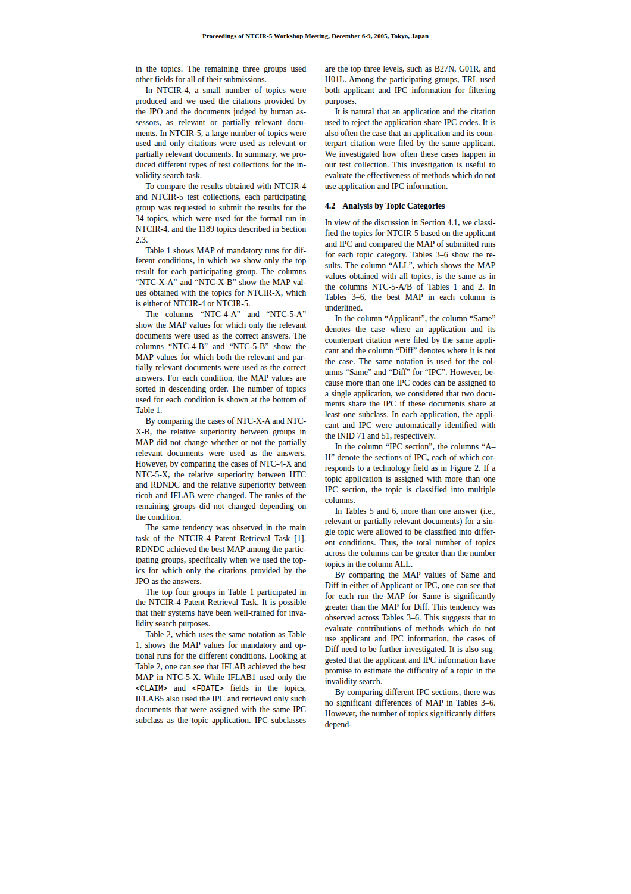Proceedings of NTCIR-5 Workshop Meeting, December 6-9, 2005, Tokyo, Japan
in the topics. The remaining three groups used other fields for all of their submissions.
In NTCIR-4, a small number of topics were produced and we used the citations provided by the JPO and the documents judged by human assessors, as relevant or partially relevant documents. In NTCIR-5, a large number of topics were used and only citations were used as relevant or partially relevant documents. In summary, we produced different types of test collections for the invalidity search task.
To compare the results obtained with NTCIR-4 and NTCIR-5 test collections, each participating group was requested to submit the results for the 34 topics, which were used for the formal run in NTCIR-4, and the 1189 topics described in Section 2.3.
Table 1 shows MAP of mandatory runs for different conditions, in which we show only the top result for each participating group. The columns “NTC-X-A” and “NTC-X-B” show the MAP values obtained with the topics for NTCIR-X, which is either of NTCIR-4 or NTCIR-5.
The columns “NTC-4-A” and “NTC-5-A” show the MAP values for which only the relevant documents were used as the correct answers. The columns “NTC-4-B” and “NTC-5-B” show the MAP values for which both the relevant and partially relevant documents were used as the correct answers. For each condition, the MAP values are sorted in descending order. The number of topics used for each condition is shown at the bottom of Table 1.
By comparing the cases of NTC-X-A and NTC-X-B, the relative superiority between groups in MAP did not change whether or not the partially relevant documents were used as the answers. However, by comparing the cases of NTC-4-X and NTC-5-X, the relative superiority between HTC and RDNDC and the relative superiority between ricoh and IFLAB were changed. The ranks of the remaining groups did not changed depending on the condition.
The same tendency was observed in the main task of the NTCIR-4 Patent Retrieval Task [1]. RDNDC achieved the best MAP among the participating groups, specifically when we used the topics for which only the citations provided by the JPO as the answers.
The top four groups in Table 1 participated in the NTCIR-4 Patent Retrieval Task. It is possible that their systems have been well-trained for invalidity search purposes.
Table 2, which uses the same notation as Table 1, shows the MAP values for mandatory and optional runs for the different conditions. Looking at Table 2, one can see that IFLAB achieved the best MAP in NTC-5-X. While IFLAB1 used only the <CLAIM> and <FDATE> fields in the topics, IFLAB5 also used the IPC and retrieved only such documents that were assigned with the same IPC subclass as the topic application. IPC subclasses are the top three levels, such as B27N, G01R, and H01L. Among the participating groups, TRL used both applicant and IPC information for filtering purposes.
It is natural that an application and the citation used to reject the application share IPC codes. It is also often the case that an application and its counterpart citation were filed by the same applicant. We investigated how often these cases happen in our test collection. This investigation is useful to evaluate the effectiveness of methods which do not use application and IPC information.
4.2 Analysis by Topic Categories
In view of the discussion in Section 4.1, we classified the topics for NTCIR-5 based on the applicant and IPC and compared the MAP of submitted runs for each topic category. Tables 3–6 show the results. The column “ALL”, which shows the MAP values obtained with all topics, is the same as in the columns NTC-5-A/B of Tables 1 and 2. In Tables 3–6, the best MAP in each column is underlined.
In the column “Applicant”, the column “Same” denotes the case where an application and its counterpart citation were filed by the same applicant and the column “Diff” denotes where it is not the case. The same notation is used for the columns “Same” and “Diff” for “IPC”. However, because more than one IPC codes can be assigned to a single application, we considered that two documents share the IPC if these documents share at least one subclass. In each application, the applicant and IPC were automatically identified with the INID 71 and 51, respectively.
In the column “IPC section”, the columns “A–H” denote the sections of IPC, each of which corresponds to a technology field as in Figure 2. If a topic application is assigned with more than one IPC section, the topic is classified into multiple columns.
In Tables 5 and 6, more than one answer (i.e., relevant or partially relevant documents) for a single topic were allowed to be classified into different conditions. Thus, the total number of topics across the columns can be greater than the number topics in the column ALL.
By comparing the MAP values of Same and Diff in either of Applicant or IPC, one can see that for each run the MAP for Same is significantly greater than the MAP for Diff. This tendency was observed across Tables 3–6. This suggests that to evaluate contributions of methods which do not use applicant and IPC information, the cases of Diff need to be further investigated. It is also suggested that the applicant and IPC information have promise to estimate the difficulty of a topic in the invalidity search.
By comparing different IPC sections, there was no significant differences of MAP in Tables 3–6. However, the number of topics significantly differs depend-